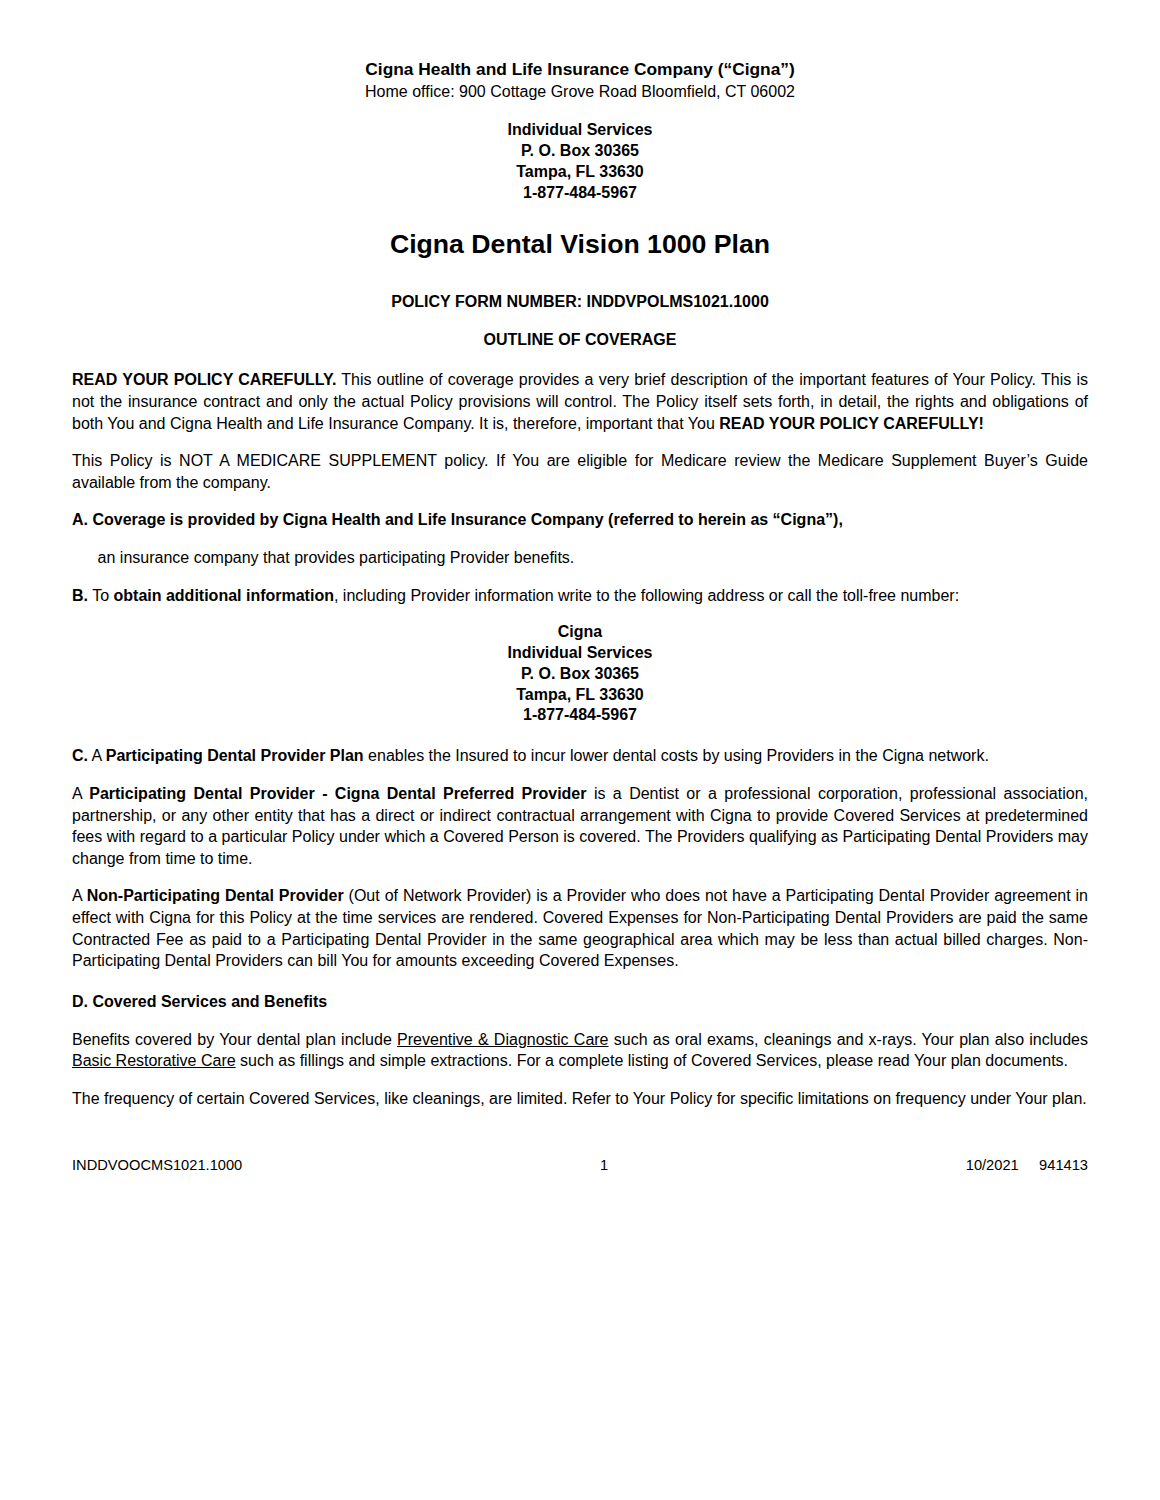Cigna Health and Life Insurance Company (“Cigna”)
Home office: 900 Cottage Grove Road Bloomfield, CT 06002
Individual Services
P. O. Box 30365
Tampa, FL 33630
1-877-484-5967
Cigna Dental Vision 1000 Plan
POLICY FORM NUMBER: INDDVPOLMS1021.1000
OUTLINE OF COVERAGE
READ YOUR POLICY CAREFULLY. This outline of coverage provides a very brief description of the important features of Your Policy. This is not the insurance contract and only the actual Policy provisions will control. The Policy itself sets forth, in detail, the rights and obligations of both You and Cigna Health and Life Insurance Company. It is, therefore, important that You READ YOUR POLICY CAREFULLY!
This Policy is NOT A MEDICARE SUPPLEMENT policy. If You are eligible for Medicare review the Medicare Supplement Buyer’s Guide available from the company.
A. Coverage is provided by Cigna Health and Life Insurance Company (referred to herein as “Cigna”),
an insurance company that provides participating Provider benefits.
B. To obtain additional information, including Provider information write to the following address or call the toll-free number:
Cigna
Individual Services
P. O. Box 30365
Tampa, FL 33630
1-877-484-5967
C. A Participating Dental Provider Plan enables the Insured to incur lower dental costs by using Providers in the Cigna network.
A Participating Dental Provider - Cigna Dental Preferred Provider is a Dentist or a professional corporation, professional association, partnership, or any other entity that has a direct or indirect contractual arrangement with Cigna to provide Covered Services at predetermined fees with regard to a particular Policy under which a Covered Person is covered. The Providers qualifying as Participating Dental Providers may change from time to time.
A Non-Participating Dental Provider (Out of Network Provider) is a Provider who does not have a Participating Dental Provider agreement in effect with Cigna for this Policy at the time services are rendered. Covered Expenses for Non-Participating Dental Providers are paid the same Contracted Fee as paid to a Participating Dental Provider in the same geographical area which may be less than actual billed charges. Non-Participating Dental Providers can bill You for amounts exceeding Covered Expenses.
D. Covered Services and Benefits
Benefits covered by Your dental plan include Preventive & Diagnostic Care such as oral exams, cleanings and x-rays. Your plan also includes Basic Restorative Care such as fillings and simple extractions. For a complete listing of Covered Services, please read Your plan documents.
The frequency of certain Covered Services, like cleanings, are limited. Refer to Your Policy for specific limitations on frequency under Your plan.
INDDVOOCMS1021.1000 1 10/2021 941413